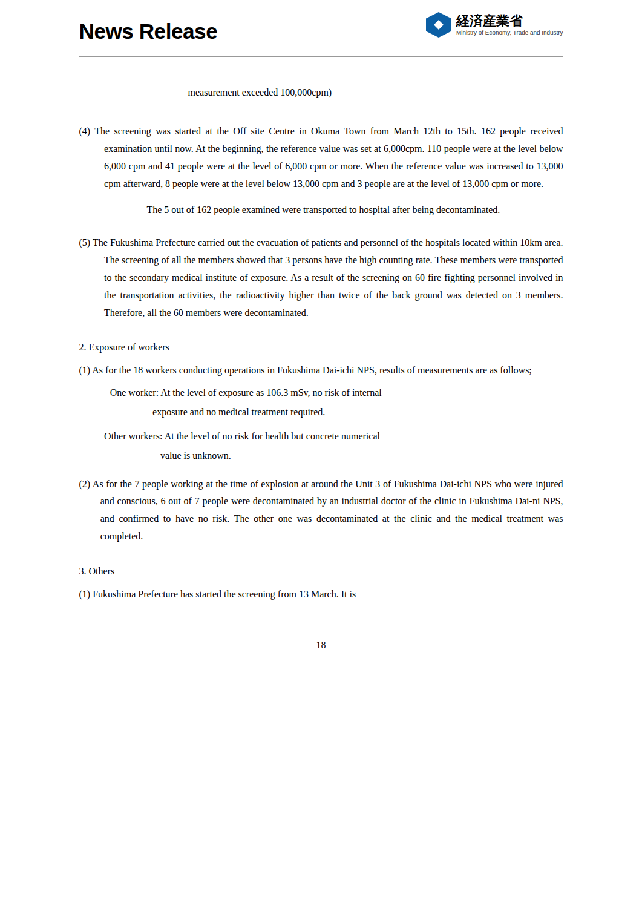News Release
経済産業省 Ministry of Economy, Trade and Industry
measurement exceeded 100,000cpm)
(4) The screening was started at the Off site Centre in Okuma Town from March 12th to 15th. 162 people received examination until now. At the beginning, the reference value was set at 6,000cpm. 110 people were at the level below 6,000 cpm and 41 people were at the level of 6,000 cpm or more. When the reference value was increased to 13,000 cpm afterward, 8 people were at the level below 13,000 cpm and 3 people are at the level of 13,000 cpm or more. The 5 out of 162 people examined were transported to hospital after being decontaminated.
(5) The Fukushima Prefecture carried out the evacuation of patients and personnel of the hospitals located within 10km area. The screening of all the members showed that 3 persons have the high counting rate. These members were transported to the secondary medical institute of exposure. As a result of the screening on 60 fire fighting personnel involved in the transportation activities, the radioactivity higher than twice of the back ground was detected on 3 members. Therefore, all the 60 members were decontaminated.
2. Exposure of workers
(1) As for the 18 workers conducting operations in Fukushima Dai-ichi NPS, results of measurements are as follows;
One worker: At the level of exposure as 106.3 mSv, no risk of internal
exposure and no medical treatment required.
Other workers: At the level of no risk for health but concrete numerical
value is unknown.
(2) As for the 7 people working at the time of explosion at around the Unit 3 of Fukushima Dai-ichi NPS who were injured and conscious, 6 out of 7 people were decontaminated by an industrial doctor of the clinic in Fukushima Dai-ni NPS, and confirmed to have no risk. The other one was decontaminated at the clinic and the medical treatment was completed.
3. Others
(1) Fukushima Prefecture has started the screening from 13 March. It is
18